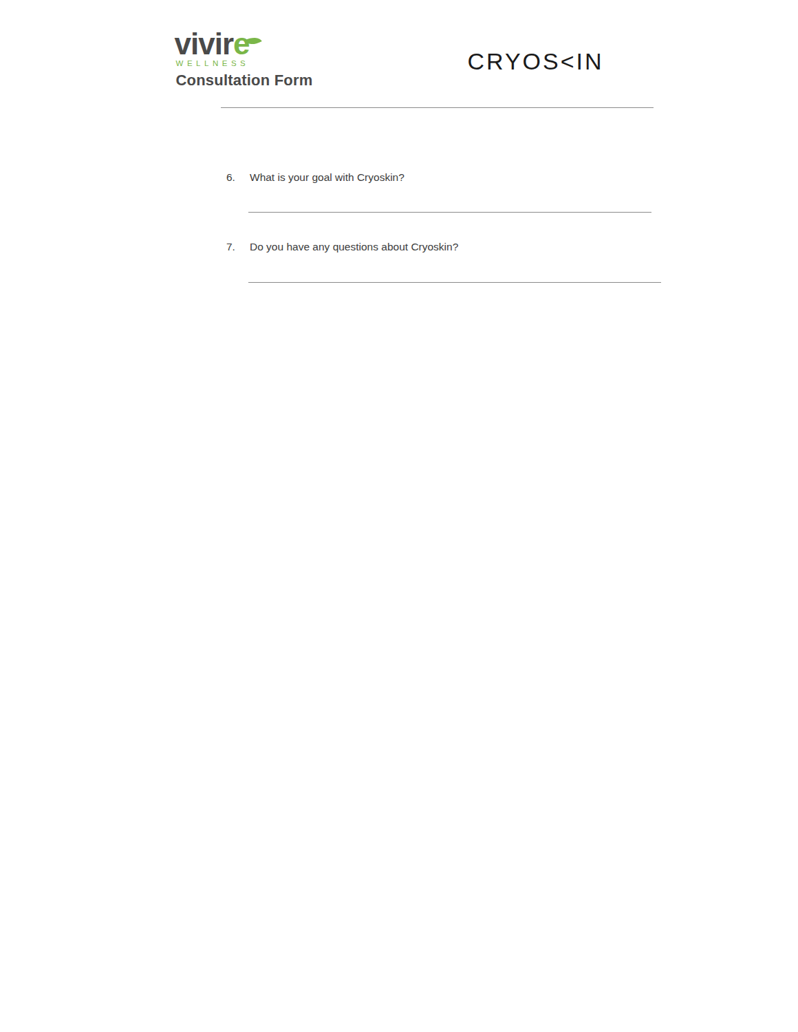vivire
WELLNESS
Consultation Form
CRYOS<IN
6. What is your goal with Cryoskin?
7. Do you have any questions about Cryoskin?